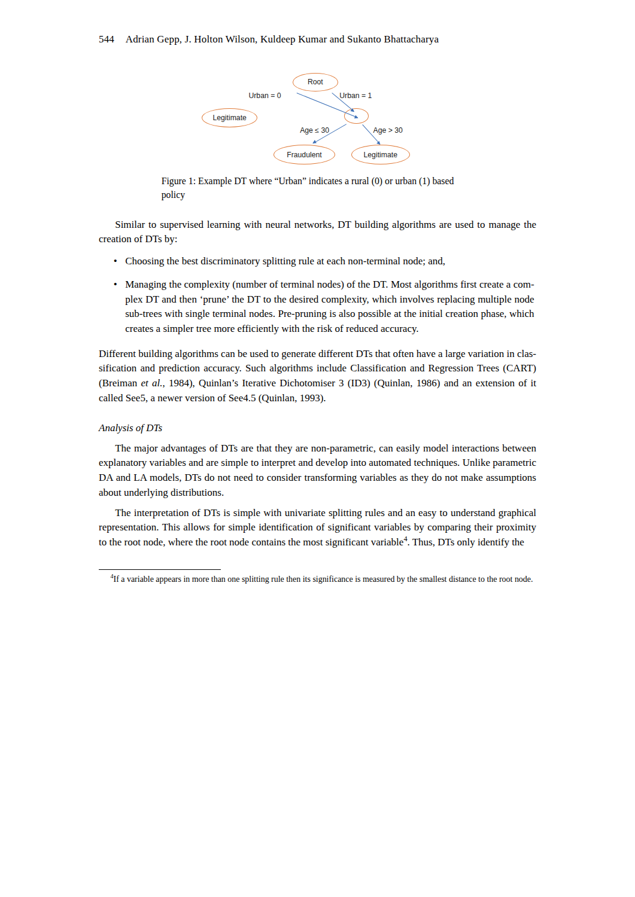544 Adrian Gepp, J. Holton Wilson, Kuldeep Kumar and Sukanto Bhattacharya
Root
Legitimate
Fraudulent
Legitimate
Urban = 0
Urban = 1
Age ≤ 30
Age > 30
Figure 1: Example DT where “Urban” indicates a rural (0) or urban (1) based policy
Similar to supervised learning with neural networks, DT building algorithms are used to manage the creation of DTs by:
Choosing the best discriminatory splitting rule at each non-terminal node; and,
Managing the complexity (number of terminal nodes) of the DT. Most algorithms first create a complex DT and then ‘prune’ the DT to the desired complexity, which involves replacing multiple node sub-trees with single terminal nodes. Pre-pruning is also possible at the initial creation phase, which creates a simpler tree more efficiently with the risk of reduced accuracy.
Different building algorithms can be used to generate different DTs that often have a large variation in classification and prediction accuracy. Such algorithms include Classification and Regression Trees (CART) (Breiman et al., 1984), Quinlan’s Iterative Dichotomiser 3 (ID3) (Quinlan, 1986) and an extension of it called See5, a newer version of See4.5 (Quinlan, 1993).
Analysis of DTs
The major advantages of DTs are that they are non-parametric, can easily model interactions between explanatory variables and are simple to interpret and develop into automated techniques. Unlike parametric DA and LA models, DTs do not need to consider transforming variables as they do not make assumptions about underlying distributions.
The interpretation of DTs is simple with univariate splitting rules and an easy to understand graphical representation. This allows for simple identification of significant variables by comparing their proximity to the root node, where the root node contains the most significant variable4. Thus, DTs only identify the
4If a variable appears in more than one splitting rule then its significance is measured by the smallest distance to the root node.